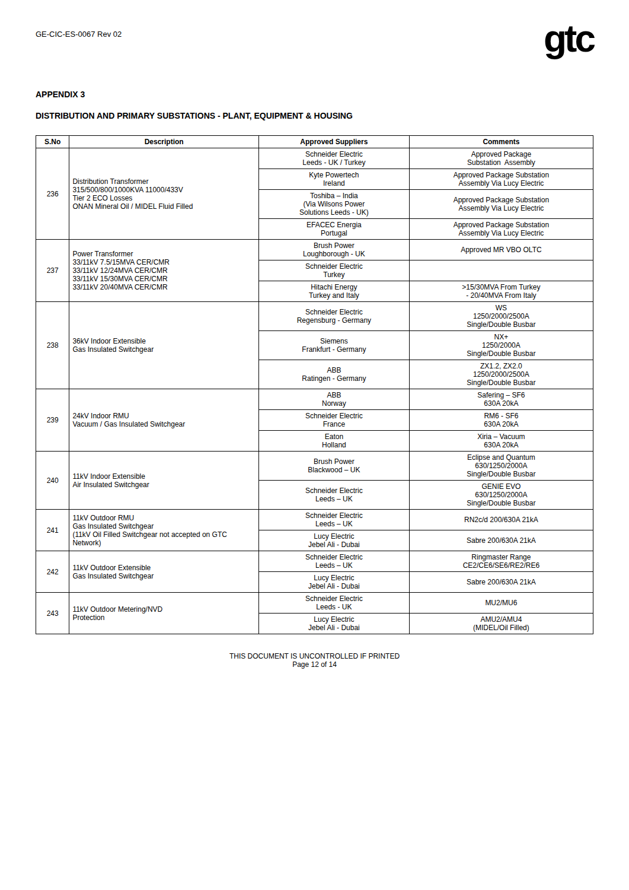GE-CIC-ES-0067 Rev 02
gtc
APPENDIX 3
DISTRIBUTION AND PRIMARY SUBSTATIONS - PLANT, EQUIPMENT & HOUSING
| S.No | Description | Approved Suppliers | Comments |
| --- | --- | --- | --- |
| 236 | Distribution Transformer 315/500/800/1000KVA 11000/433V Tier 2 ECO Losses ONAN Mineral Oil / MIDEL Fluid Filled | Schneider Electric Leeds - UK / Turkey | Approved Package Substation Assembly |
| Kyte Powertech Ireland | Approved Package Substation Assembly Via Lucy Electric |
| Toshiba – India (Via Wilsons Power Solutions Leeds - UK) | Approved Package Substation Assembly Via Lucy Electric |
| EFACEC Energia Portugal | Approved Package Substation Assembly Via Lucy Electric |
| 237 | Power Transformer 33/11kV 7.5/15MVA CER/CMR 33/11kV 12/24MVA CER/CMR 33/11kV 15/30MVA CER/CMR 33/11kV 20/40MVA CER/CMR | Brush Power Loughborough - UK | Approved MR VBO OLTC |
| Schneider Electric Turkey | |
| Hitachi Energy Turkey and Italy | >15/30MVA From Turkey - 20/40MVA From Italy |
| 238 | 36kV Indoor Extensible Gas Insulated Switchgear | Schneider Electric Regensburg - Germany | WS 1250/2000/2500A Single/Double Busbar |
| Siemens Frankfurt - Germany | NX+ 1250/2000A Single/Double Busbar |
| ABB Ratingen - Germany | ZX1.2, ZX2.0 1250/2000/2500A Single/Double Busbar |
| 239 | 24kV Indoor RMU Vacuum / Gas Insulated Switchgear | ABB Norway | Safering – SF6 630A 20kA |
| Schneider Electric France | RM6 - SF6 630A 20kA |
| Eaton Holland | Xiria – Vacuum 630A 20kA |
| 240 | 11kV Indoor Extensible Air Insulated Switchgear | Brush Power Blackwood – UK | Eclipse and Quantum 630/1250/2000A Single/Double Busbar |
| Schneider Electric Leeds – UK | GENIE EVO 630/1250/2000A Single/Double Busbar |
| 241 | 11kV Outdoor RMU Gas Insulated Switchgear (11kV Oil Filled Switchgear not accepted on GTC Network) | Schneider Electric Leeds – UK | RN2c/d 200/630A 21kA |
| Lucy Electric Jebel Ali - Dubai | Sabre 200/630A 21kA |
| 242 | 11kV Outdoor Extensible Gas Insulated Switchgear | Schneider Electric Leeds – UK | Ringmaster Range CE2/CE6/SE6/RE2/RE6 |
| Lucy Electric Jebel Ali - Dubai | Sabre 200/630A 21kA |
| 243 | 11kV Outdoor Metering/NVD Protection | Schneider Electric Leeds - UK | MU2/MU6 |
| Lucy Electric Jebel Ali - Dubai | AMU2/AMU4 (MIDEL/Oil Filled) |
THIS DOCUMENT IS UNCONTROLLED IF PRINTED
Page 12 of 14